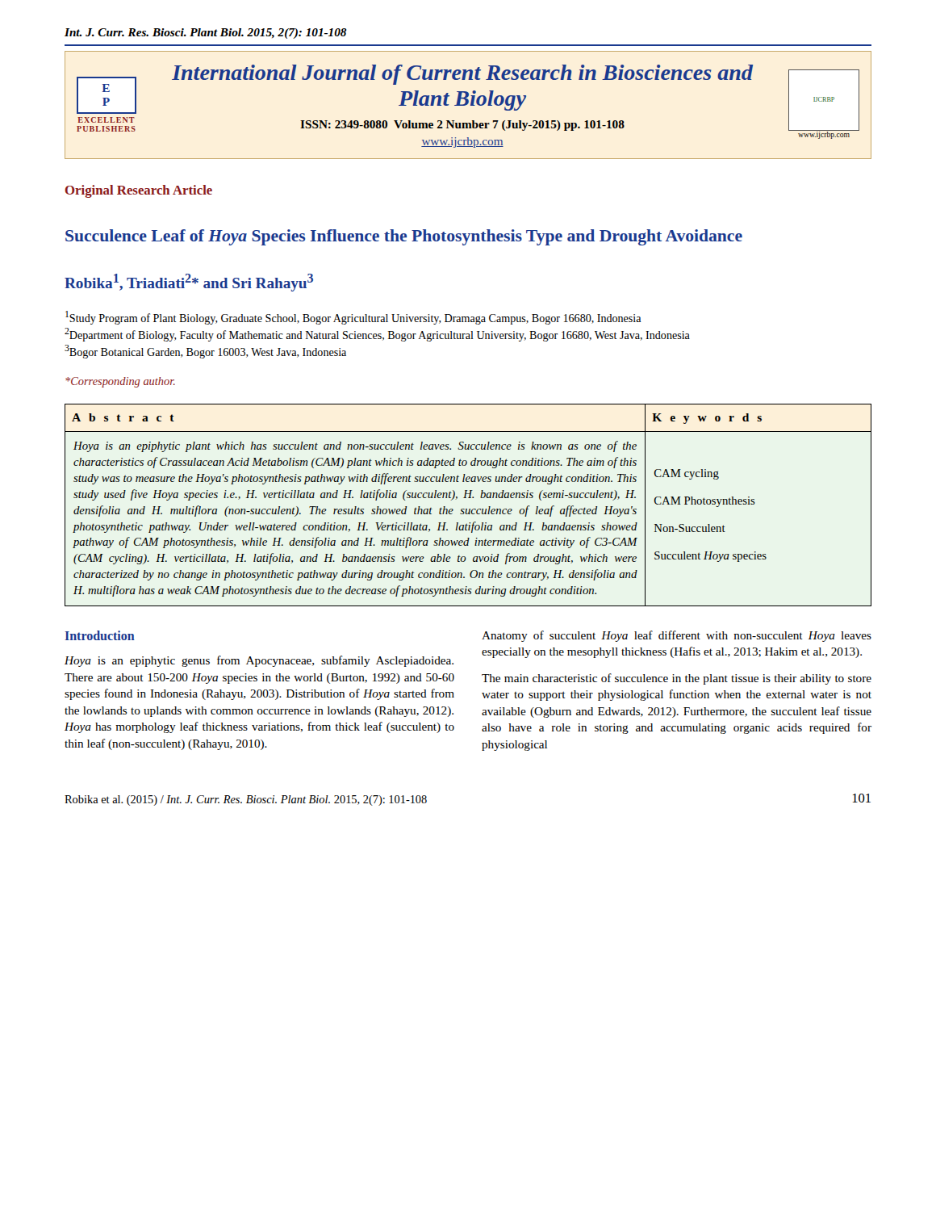Int. J. Curr. Res. Biosci. Plant Biol. 2015, 2(7): 101-108
E
P
EXCELLENT
PUBLISHERS
International Journal of Current Research in Biosciences and Plant Biology
ISSN: 2349-8080 Volume 2 Number 7 (July-2015) pp. 101-108
www.ijcrbp.com
IJCRBP
www.ijcrbp.com
Original Research Article
Succulence Leaf of Hoya Species Influence the Photosynthesis Type and Drought Avoidance
Robika1, Triadiati2* and Sri Rahayu3
1Study Program of Plant Biology, Graduate School, Bogor Agricultural University, Dramaga Campus, Bogor 16680, Indonesia
2Department of Biology, Faculty of Mathematic and Natural Sciences, Bogor Agricultural University, Bogor 16680, West Java, Indonesia
3Bogor Botanical Garden, Bogor 16003, West Java, Indonesia
*Corresponding author.
| A b s t r a c t | K e y w o r d s |
| --- | --- |
| Hoya is an epiphytic plant which has succulent and non-succulent leaves. Succulence is known as one of the characteristics of Crassulacean Acid Metabolism (CAM) plant which is adapted to drought conditions. The aim of this study was to measure the Hoya 's photosynthesis pathway with different succulent leaves under drought condition. This study used five Hoya species i.e., H. verticillata and H. latifolia (succulent), H. bandaensis (semi-succulent), H. densifolia and H. multiflora (non-succulent). The results showed that the succulence of leaf affected Hoya 's photosynthetic pathway. Under well-watered condition, H. Verticillata , H. latifolia and H. bandaensis showed pathway of CAM photosynthesis, while H. densifolia and H. multiflora showed intermediate activity of C3-CAM (CAM cycling). H. verticillata , H. latifolia , and H. bandaensis were able to avoid from drought, which were characterized by no change in photosynthetic pathway during drought condition. On the contrary, H. densifolia and H. multiflora has a weak CAM photosynthesis due to the decrease of photosynthesis during drought condition. | CAM cycling CAM Photosynthesis Non-Succulent Succulent Hoya species |
Introduction
Hoya is an epiphytic genus from Apocynaceae, subfamily Asclepiadoidea. There are about 150-200 Hoya species in the world (Burton, 1992) and 50-60 species found in Indonesia (Rahayu, 2003). Distribution of Hoya started from the lowlands to uplands with common occurrence in lowlands (Rahayu, 2012). Hoya has morphology leaf thickness variations, from thick leaf (succulent) to thin leaf (non-succulent) (Rahayu, 2010).
Anatomy of succulent Hoya leaf different with non-succulent Hoya leaves especially on the mesophyll thickness (Hafis et al., 2013; Hakim et al., 2013).
The main characteristic of succulence in the plant tissue is their ability to store water to support their physiological function when the external water is not available (Ogburn and Edwards, 2012). Furthermore, the succulent leaf tissue also have a role in storing and accumulating organic acids required for physiological
Robika et al. (2015) / Int. J. Curr. Res. Biosci. Plant Biol. 2015, 2(7): 101-108
101